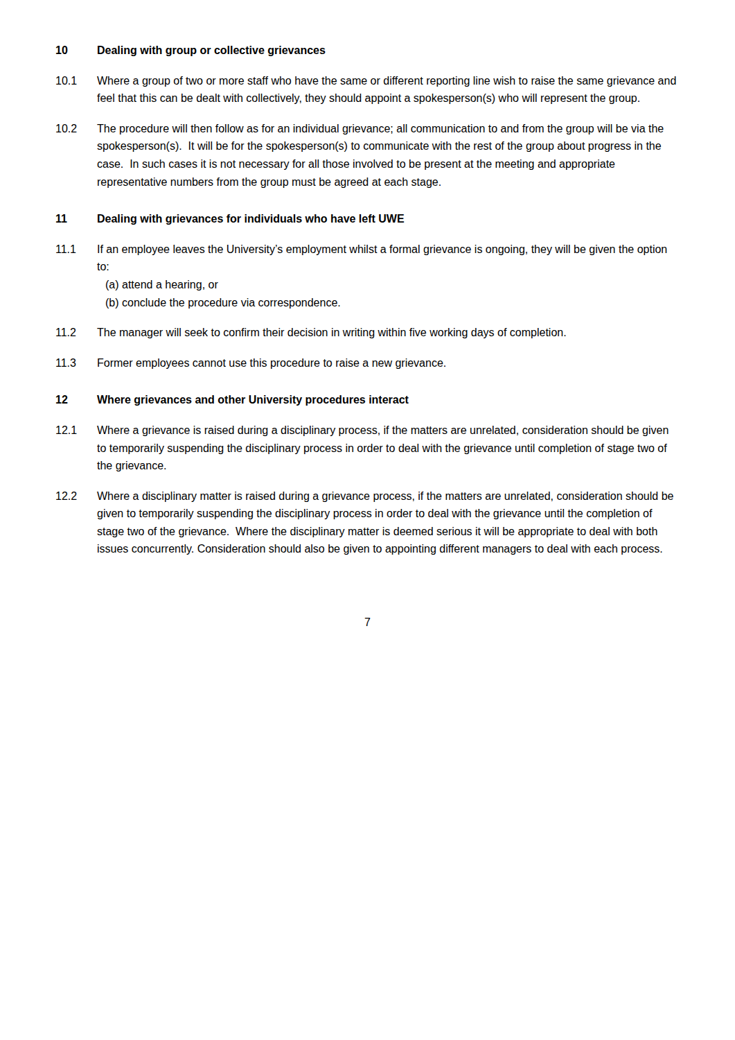10 Dealing with group or collective grievances
10.1 Where a group of two or more staff who have the same or different reporting line wish to raise the same grievance and feel that this can be dealt with collectively, they should appoint a spokesperson(s) who will represent the group.
10.2 The procedure will then follow as for an individual grievance; all communication to and from the group will be via the spokesperson(s). It will be for the spokesperson(s) to communicate with the rest of the group about progress in the case. In such cases it is not necessary for all those involved to be present at the meeting and appropriate representative numbers from the group must be agreed at each stage.
11 Dealing with grievances for individuals who have left UWE
11.1 If an employee leaves the University’s employment whilst a formal grievance is ongoing, they will be given the option to:
(a) attend a hearing, or
(b) conclude the procedure via correspondence.
11.2 The manager will seek to confirm their decision in writing within five working days of completion.
11.3 Former employees cannot use this procedure to raise a new grievance.
12 Where grievances and other University procedures interact
12.1 Where a grievance is raised during a disciplinary process, if the matters are unrelated, consideration should be given to temporarily suspending the disciplinary process in order to deal with the grievance until completion of stage two of the grievance.
12.2 Where a disciplinary matter is raised during a grievance process, if the matters are unrelated, consideration should be given to temporarily suspending the disciplinary process in order to deal with the grievance until the completion of stage two of the grievance. Where the disciplinary matter is deemed serious it will be appropriate to deal with both issues concurrently. Consideration should also be given to appointing different managers to deal with each process.
7